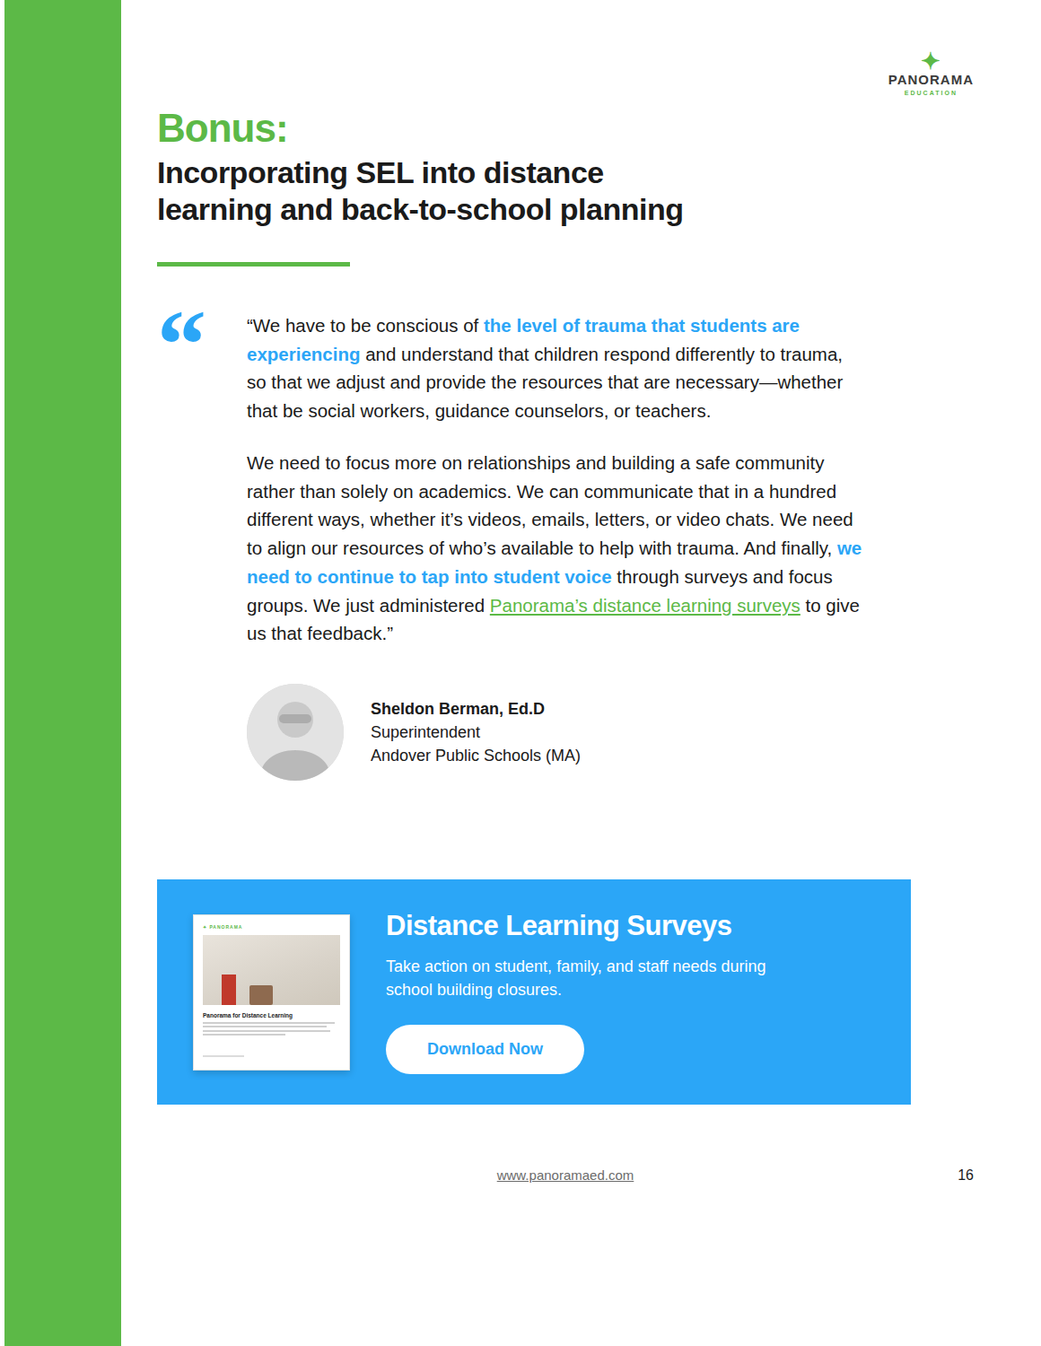✦ PANORAMA EDUCATION
Bonus:
Incorporating SEL into distance
learning and back-to-school planning
“
“We have to be conscious of the level of trauma that students are experiencing and understand that children respond differently to trauma, so that we adjust and provide the resources that are necessary—whether that be social workers, guidance counselors, or teachers.
We need to focus more on relationships and building a safe community rather than solely on academics. We can communicate that in a hundred different ways, whether it’s videos, emails, letters, or video chats. We need to align our resources of who’s available to help with trauma. And finally, we need to continue to tap into student voice through surveys and focus groups. We just administered Panorama’s distance learning surveys to give us that feedback.”
Sheldon Berman, Ed.D
Superintendent
Andover Public Schools (MA)
✦ PANORAMA
Panorama for Distance Learning
Distance Learning Surveys
Take action on student, family, and staff needs during school building closures.
Download Now
www.panoramaed.com 16